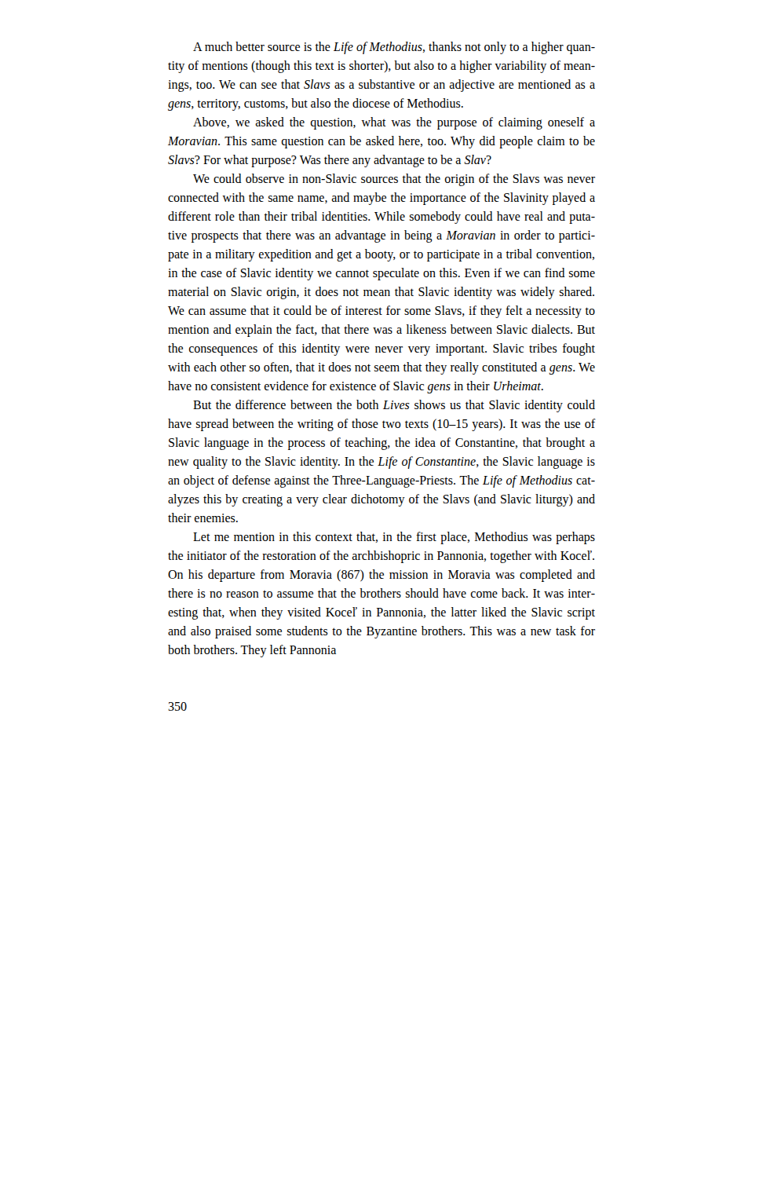A much better source is the Life of Methodius, thanks not only to a higher quantity of mentions (though this text is shorter), but also to a higher variability of meanings, too. We can see that Slavs as a substantive or an adjective are mentioned as a gens, territory, customs, but also the diocese of Methodius.
Above, we asked the question, what was the purpose of claiming oneself a Moravian. This same question can be asked here, too. Why did people claim to be Slavs? For what purpose? Was there any advantage to be a Slav?
We could observe in non-Slavic sources that the origin of the Slavs was never connected with the same name, and maybe the importance of the Slavinity played a different role than their tribal identities. While somebody could have real and putative prospects that there was an advantage in being a Moravian in order to participate in a military expedition and get a booty, or to participate in a tribal convention, in the case of Slavic identity we cannot speculate on this. Even if we can find some material on Slavic origin, it does not mean that Slavic identity was widely shared. We can assume that it could be of interest for some Slavs, if they felt a necessity to mention and explain the fact, that there was a likeness between Slavic dialects. But the consequences of this identity were never very important. Slavic tribes fought with each other so often, that it does not seem that they really constituted a gens. We have no consistent evidence for existence of Slavic gens in their Urheimat.
But the difference between the both Lives shows us that Slavic identity could have spread between the writing of those two texts (10–15 years). It was the use of Slavic language in the process of teaching, the idea of Constantine, that brought a new quality to the Slavic identity. In the Life of Constantine, the Slavic language is an object of defense against the Three-Language-Priests. The Life of Methodius catalyzes this by creating a very clear dichotomy of the Slavs (and Slavic liturgy) and their enemies.
Let me mention in this context that, in the first place, Methodius was perhaps the initiator of the restoration of the archbishopric in Pannonia, together with Koceľ. On his departure from Moravia (867) the mission in Moravia was completed and there is no reason to assume that the brothers should have come back. It was interesting that, when they visited Koceľ in Pannonia, the latter liked the Slavic script and also praised some students to the Byzantine brothers. This was a new task for both brothers. They left Pannonia
350